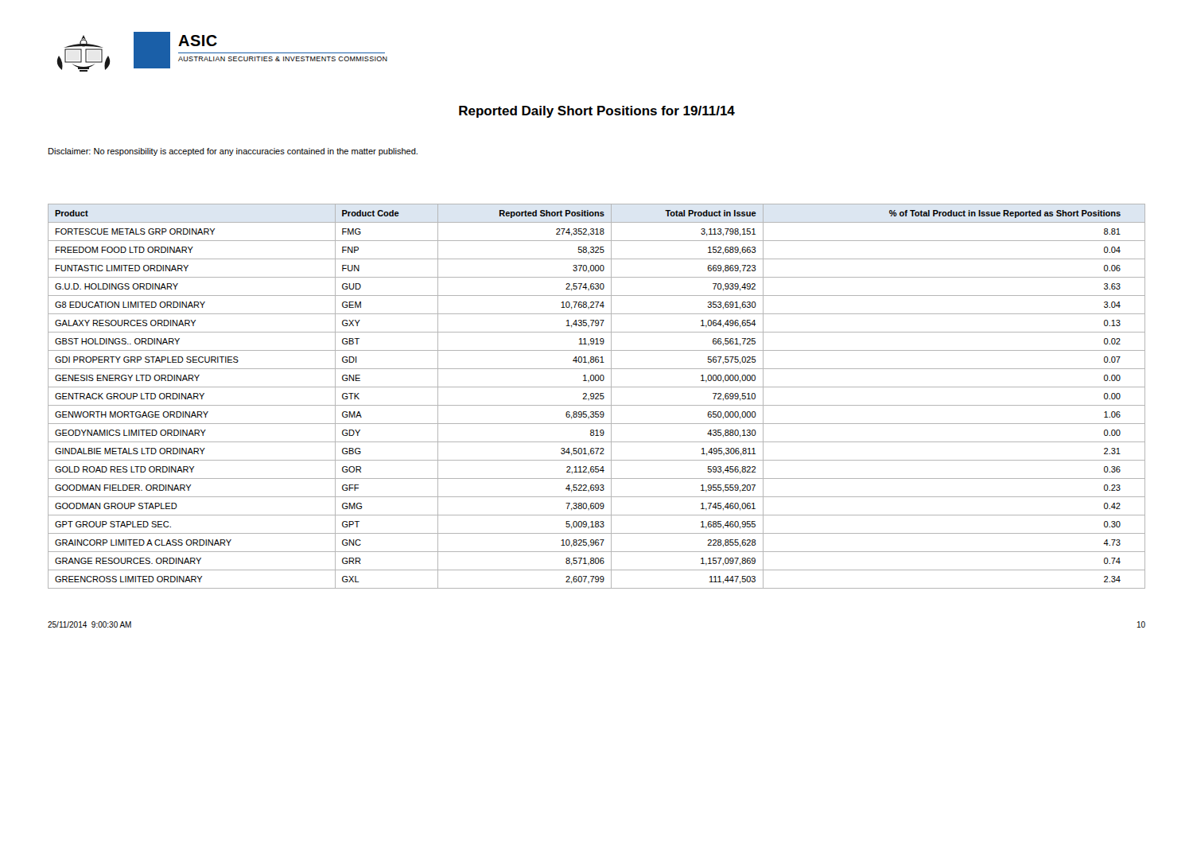ASIC
Australian Securities & Investments Commission
Reported Daily Short Positions for 19/11/14
Disclaimer: No responsibility is accepted for any inaccuracies contained in the matter published.
| Product | Product Code | Reported Short Positions | Total Product in Issue | % of Total Product in Issue Reported as Short Positions |
| --- | --- | --- | --- | --- |
| FORTESCUE METALS GRP ORDINARY | FMG | 274,352,318 | 3,113,798,151 | 8.81 |
| FREEDOM FOOD LTD ORDINARY | FNP | 58,325 | 152,689,663 | 0.04 |
| FUNTASTIC LIMITED ORDINARY | FUN | 370,000 | 669,869,723 | 0.06 |
| G.U.D. HOLDINGS ORDINARY | GUD | 2,574,630 | 70,939,492 | 3.63 |
| G8 EDUCATION LIMITED ORDINARY | GEM | 10,768,274 | 353,691,630 | 3.04 |
| GALAXY RESOURCES ORDINARY | GXY | 1,435,797 | 1,064,496,654 | 0.13 |
| GBST HOLDINGS.. ORDINARY | GBT | 11,919 | 66,561,725 | 0.02 |
| GDI PROPERTY GRP STAPLED SECURITIES | GDI | 401,861 | 567,575,025 | 0.07 |
| GENESIS ENERGY LTD ORDINARY | GNE | 1,000 | 1,000,000,000 | 0.00 |
| GENTRACK GROUP LTD ORDINARY | GTK | 2,925 | 72,699,510 | 0.00 |
| GENWORTH MORTGAGE ORDINARY | GMA | 6,895,359 | 650,000,000 | 1.06 |
| GEODYNAMICS LIMITED ORDINARY | GDY | 819 | 435,880,130 | 0.00 |
| GINDALBIE METALS LTD ORDINARY | GBG | 34,501,672 | 1,495,306,811 | 2.31 |
| GOLD ROAD RES LTD ORDINARY | GOR | 2,112,654 | 593,456,822 | 0.36 |
| GOODMAN FIELDER. ORDINARY | GFF | 4,522,693 | 1,955,559,207 | 0.23 |
| GOODMAN GROUP STAPLED | GMG | 7,380,609 | 1,745,460,061 | 0.42 |
| GPT GROUP STAPLED SEC. | GPT | 5,009,183 | 1,685,460,955 | 0.30 |
| GRAINCORP LIMITED A CLASS ORDINARY | GNC | 10,825,967 | 228,855,628 | 4.73 |
| GRANGE RESOURCES. ORDINARY | GRR | 8,571,806 | 1,157,097,869 | 0.74 |
| GREENCROSS LIMITED ORDINARY | GXL | 2,607,799 | 111,447,503 | 2.34 |
25/11/2014 9:00:30 AM 10